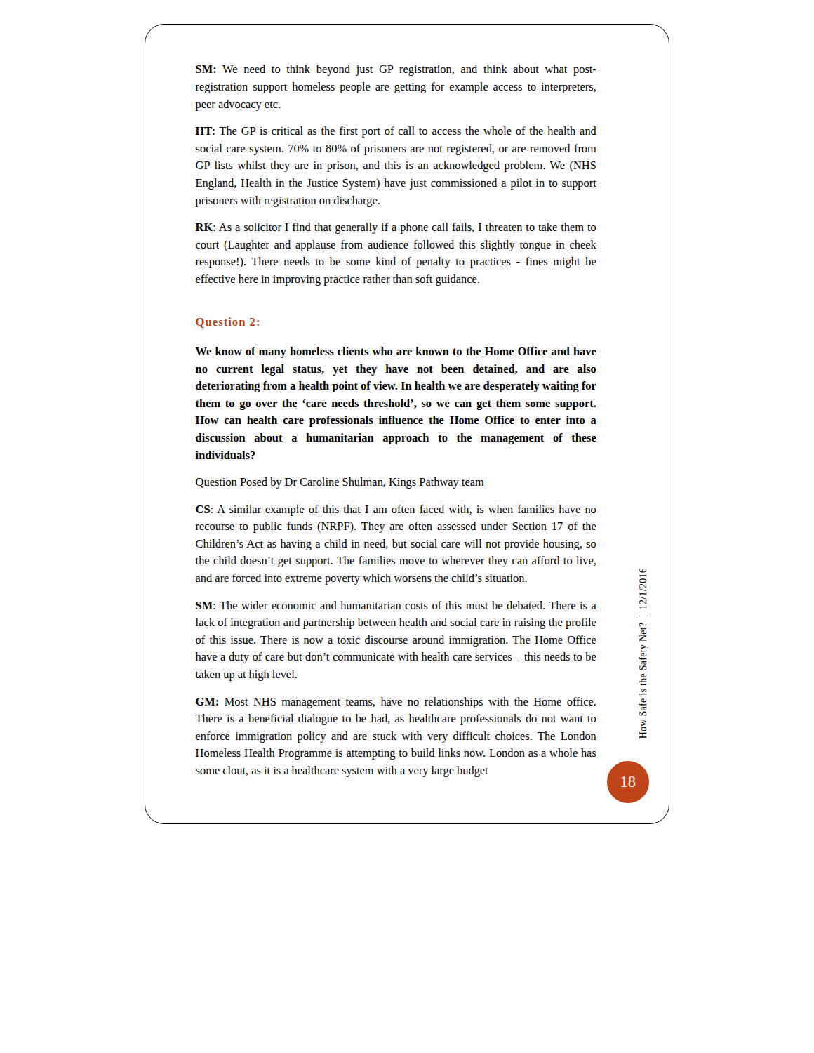SM: We need to think beyond just GP registration, and think about what post-registration support homeless people are getting for example access to interpreters, peer advocacy etc.
HT: The GP is critical as the first port of call to access the whole of the health and social care system. 70% to 80% of prisoners are not registered, or are removed from GP lists whilst they are in prison, and this is an acknowledged problem. We (NHS England, Health in the Justice System) have just commissioned a pilot in to support prisoners with registration on discharge.
RK: As a solicitor I find that generally if a phone call fails, I threaten to take them to court (Laughter and applause from audience followed this slightly tongue in cheek response!). There needs to be some kind of penalty to practices - fines might be effective here in improving practice rather than soft guidance.
Question 2:
We know of many homeless clients who are known to the Home Office and have no current legal status, yet they have not been detained, and are also deteriorating from a health point of view. In health we are desperately waiting for them to go over the ‘care needs threshold’, so we can get them some support. How can health care professionals influence the Home Office to enter into a discussion about a humanitarian approach to the management of these individuals?
Question Posed by Dr Caroline Shulman, Kings Pathway team
CS: A similar example of this that I am often faced with, is when families have no recourse to public funds (NRPF). They are often assessed under Section 17 of the Children’s Act as having a child in need, but social care will not provide housing, so the child doesn’t get support. The families move to wherever they can afford to live, and are forced into extreme poverty which worsens the child’s situation.
SM: The wider economic and humanitarian costs of this must be debated. There is a lack of integration and partnership between health and social care in raising the profile of this issue. There is now a toxic discourse around immigration. The Home Office have a duty of care but don’t communicate with health care services – this needs to be taken up at high level.
GM: Most NHS management teams, have no relationships with the Home office. There is a beneficial dialogue to be had, as healthcare professionals do not want to enforce immigration policy and are stuck with very difficult choices. The London Homeless Health Programme is attempting to build links now. London as a whole has some clout, as it is a healthcare system with a very large budget
How Safe is the Safety Net? | 12/1/2016
18